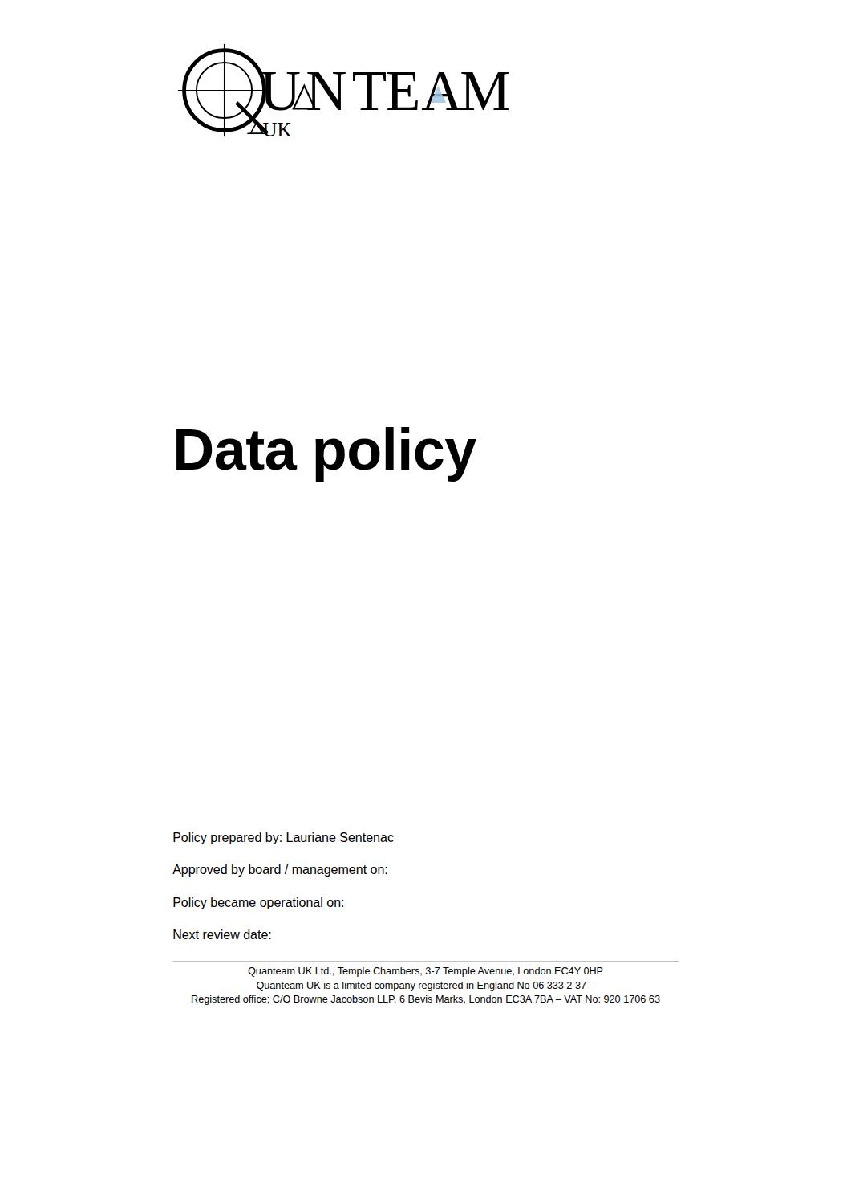U N T E A M UK
Data policy
Policy prepared by: Lauriane Sentenac
Approved by board / management on:
Policy became operational on:
Next review date:
Quanteam UK Ltd., Temple Chambers, 3-7 Temple Avenue, London EC4Y 0HP
Quanteam UK is a limited company registered in England No 06 333 2 37 –
Registered office; C/O Browne Jacobson LLP, 6 Bevis Marks, London EC3A 7BA – VAT No: 920 1706 63